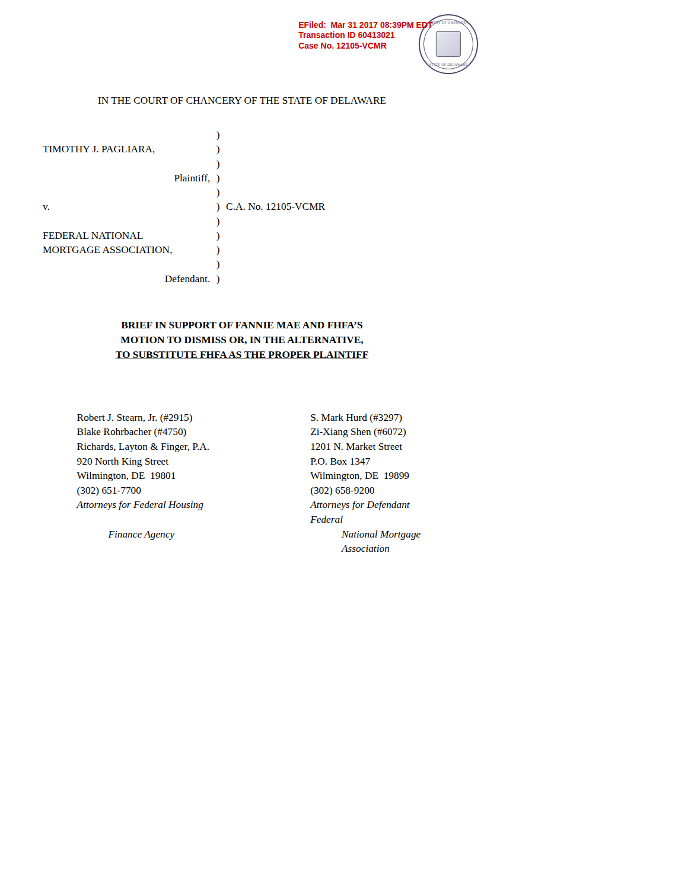EFiled: Mar 31 2017 08:39PM EDT
Transaction ID 60413021
Case No. 12105-VCMR
COURT OF CHANCERY
STATE OF DELAWARE
IN THE COURT OF CHANCERY OF THE STATE OF DELAWARE
| | ) | |
| TIMOTHY J. PAGLIARA, | ) | |
| | ) | |
| Plaintiff, | ) | |
| | ) | |
| v. | ) | C.A. No. 12105-VCMR |
| | ) | |
| FEDERAL NATIONAL | ) | |
| MORTGAGE ASSOCIATION, | ) | |
| | ) | |
| Defendant. | ) | |
BRIEF IN SUPPORT OF FANNIE MAE AND FHFA’S
MOTION TO DISMISS OR, IN THE ALTERNATIVE,
TO SUBSTITUTE FHFA AS THE PROPER PLAINTIFF
| Robert J. Stearn, Jr. (#2915) | S. Mark Hurd (#3297) |
| Blake Rohrbacher (#4750) | Zi-Xiang Shen (#6072) |
| Richards, Layton & Finger, P.A. | 1201 N. Market Street |
| 920 North King Street | P.O. Box 1347 |
| Wilmington, DE 19801 | Wilmington, DE 19899 |
| (302) 651-7700 | (302) 658-9200 |
| Attorneys for Federal Housing | Attorneys for Defendant Federal |
| Finance Agency | National Mortgage Association |